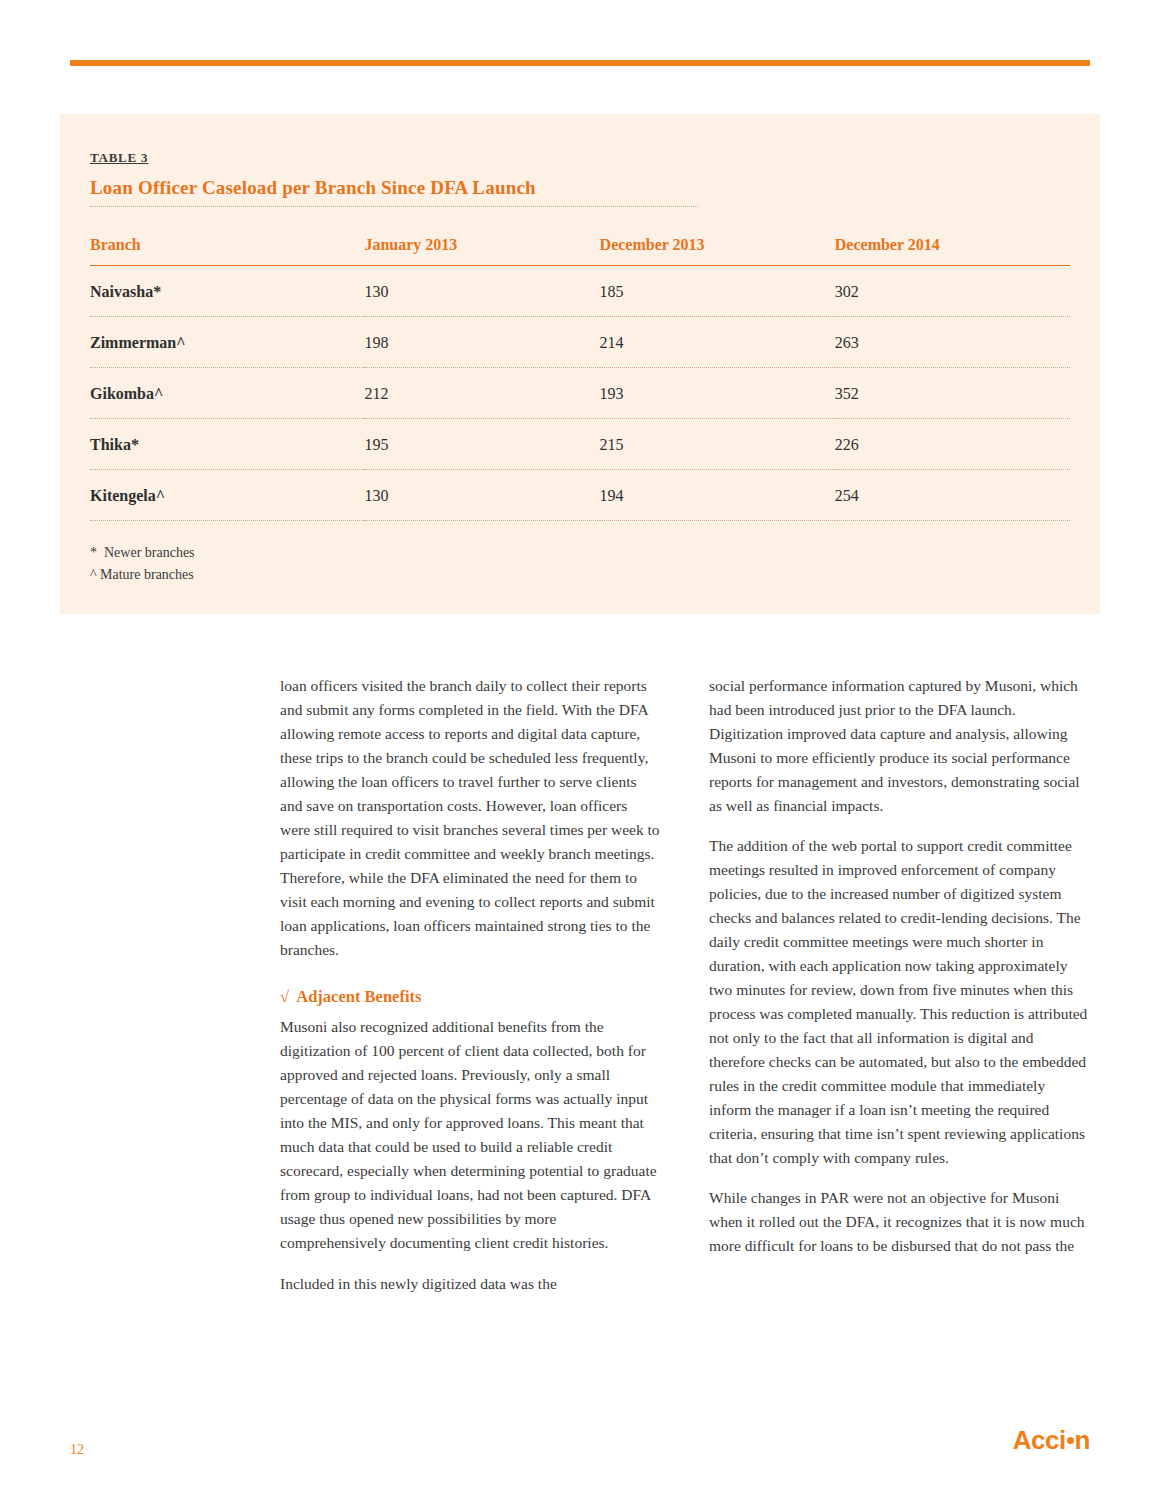TABLE 3
Loan Officer Caseload per Branch Since DFA Launch
| Branch | January 2013 | December 2013 | December 2014 |
| --- | --- | --- | --- |
| Naivasha* | 130 | 185 | 302 |
| Zimmerman^ | 198 | 214 | 263 |
| Gikomba^ | 212 | 193 | 352 |
| Thika* | 195 | 215 | 226 |
| Kitengela^ | 130 | 194 | 254 |
* Newer branches
^ Mature branches
loan officers visited the branch daily to collect their reports and submit any forms completed in the field. With the DFA allowing remote access to reports and digital data capture, these trips to the branch could be scheduled less frequently, allowing the loan officers to travel further to serve clients and save on transportation costs. However, loan officers were still required to visit branches several times per week to participate in credit committee and weekly branch meetings. Therefore, while the DFA eliminated the need for them to visit each morning and evening to collect reports and submit loan applications, loan officers maintained strong ties to the branches.
√ Adjacent Benefits
Musoni also recognized additional benefits from the digitization of 100 percent of client data collected, both for approved and rejected loans. Previously, only a small percentage of data on the physical forms was actually input into the MIS, and only for approved loans. This meant that much data that could be used to build a reliable credit scorecard, especially when determining potential to graduate from group to individual loans, had not been captured. DFA usage thus opened new possibilities by more comprehensively documenting client credit histories.
Included in this newly digitized data was the
social performance information captured by Musoni, which had been introduced just prior to the DFA launch. Digitization improved data capture and analysis, allowing Musoni to more efficiently produce its social performance reports for management and investors, demonstrating social as well as financial impacts.
The addition of the web portal to support credit committee meetings resulted in improved enforcement of company policies, due to the increased number of digitized system checks and balances related to credit-lending decisions. The daily credit committee meetings were much shorter in duration, with each application now taking approximately two minutes for review, down from five minutes when this process was completed manually. This reduction is attributed not only to the fact that all information is digital and therefore checks can be automated, but also to the embedded rules in the credit committee module that immediately inform the manager if a loan isn’t meeting the required criteria, ensuring that time isn’t spent reviewing applications that don’t comply with company rules.
While changes in PAR were not an objective for Musoni when it rolled out the DFA, it recognizes that it is now much more difficult for loans to be disbursed that do not pass the
12 Acci n